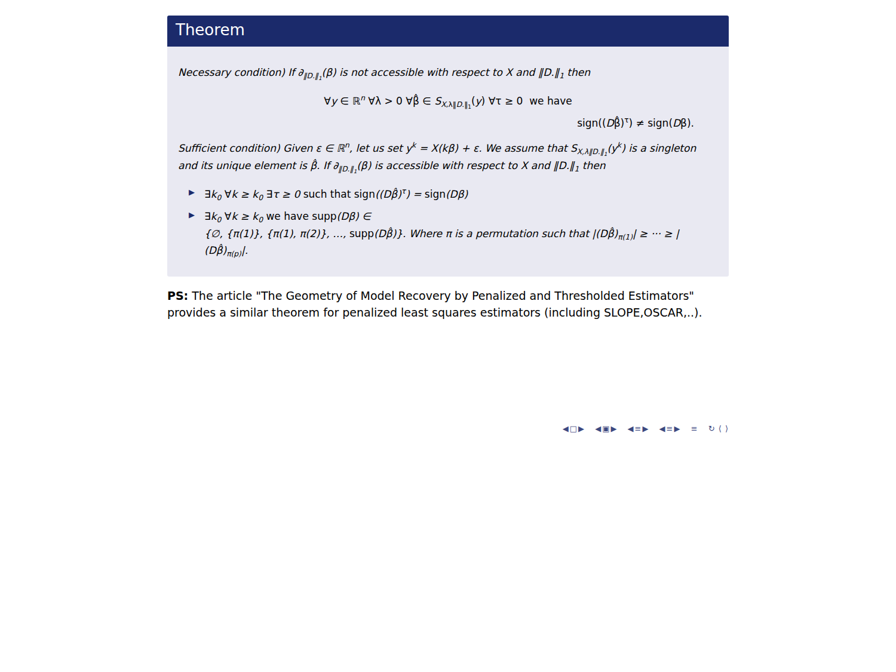Theorem
Necessary condition) If ∂‖D.‖1(β) is not accessible with respect to X and ‖D.‖1 then
∀y ∈ ℝn ∀λ > 0 ∀β̂ ∈ SX,λ‖D.‖1(y) ∀τ ≥ 0 we have sign((Dβ̂)τ) ≠ sign(Dβ).
Sufficient condition) Given ε ∈ ℝn, let us set yk = X(kβ) + ε. We assume that SX,λ‖D.‖1(yk) is a singleton and its unique element is β̂. If ∂‖D.‖1(β) is accessible with respect to X and ‖D.‖1 then
∃k0 ∀k ≥ k0 ∃τ ≥ 0 such that sign((Dβ̂)τ) = sign(Dβ)
∃k0 ∀k ≥ k0 we have supp(Dβ) ∈
{∅, {π(1)}, {π(1), π(2)}, …, supp(Dβ̂)}. Where π is a permutation such that |(Dβ̂)π(1)| ≥ ··· ≥ |(Dβ̂)π(p)|.
PS: The article "The Geometry of Model Recovery by Penalized and Thresholded Estimators" provides a similar theorem for penalized least squares estimators (including SLOPE,OSCAR,..).
◀□▶ ◀▣▶ ◀≡▶ ◀≡▶ ≡ ↻ ⟨ ⟩